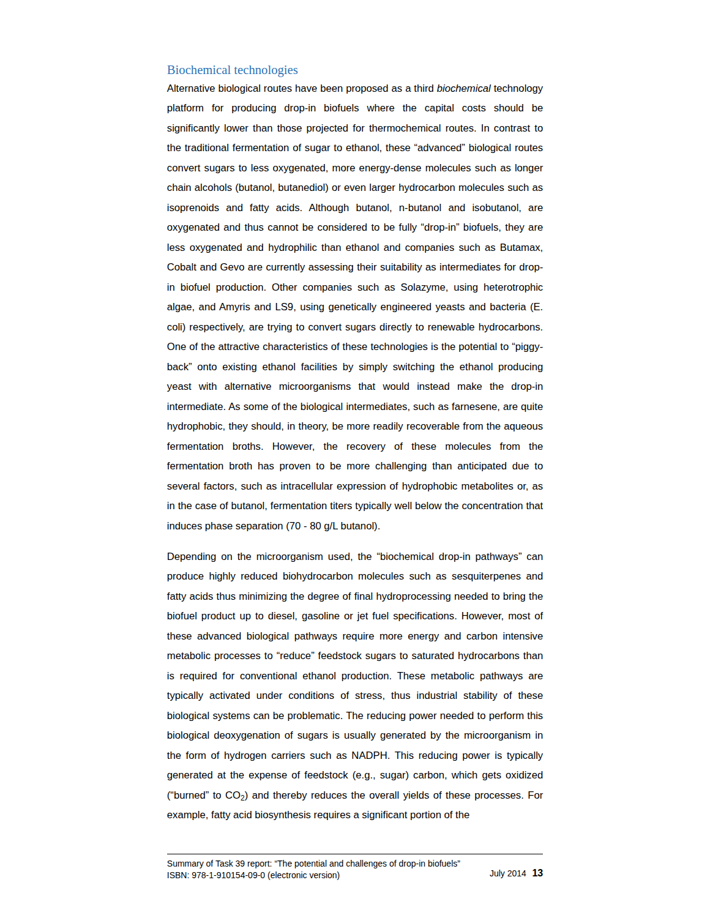Biochemical technologies
Alternative biological routes have been proposed as a third biochemical technology platform for producing drop-in biofuels where the capital costs should be significantly lower than those projected for thermochemical routes. In contrast to the traditional fermentation of sugar to ethanol, these “advanced” biological routes convert sugars to less oxygenated, more energy-dense molecules such as longer chain alcohols (butanol, butanediol) or even larger hydrocarbon molecules such as isoprenoids and fatty acids. Although butanol, n-butanol and isobutanol, are oxygenated and thus cannot be considered to be fully “drop-in” biofuels, they are less oxygenated and hydrophilic than ethanol and companies such as Butamax, Cobalt and Gevo are currently assessing their suitability as intermediates for drop-in biofuel production. Other companies such as Solazyme, using heterotrophic algae, and Amyris and LS9, using genetically engineered yeasts and bacteria (E. coli) respectively, are trying to convert sugars directly to renewable hydrocarbons. One of the attractive characteristics of these technologies is the potential to “piggy-back” onto existing ethanol facilities by simply switching the ethanol producing yeast with alternative microorganisms that would instead make the drop-in intermediate. As some of the biological intermediates, such as farnesene, are quite hydrophobic, they should, in theory, be more readily recoverable from the aqueous fermentation broths. However, the recovery of these molecules from the fermentation broth has proven to be more challenging than anticipated due to several factors, such as intracellular expression of hydrophobic metabolites or, as in the case of butanol, fermentation titers typically well below the concentration that induces phase separation (70 - 80 g/L butanol).
Depending on the microorganism used, the “biochemical drop-in pathways” can produce highly reduced biohydrocarbon molecules such as sesquiterpenes and fatty acids thus minimizing the degree of final hydroprocessing needed to bring the biofuel product up to diesel, gasoline or jet fuel specifications. However, most of these advanced biological pathways require more energy and carbon intensive metabolic processes to “reduce” feedstock sugars to saturated hydrocarbons than is required for conventional ethanol production. These metabolic pathways are typically activated under conditions of stress, thus industrial stability of these biological systems can be problematic. The reducing power needed to perform this biological deoxygenation of sugars is usually generated by the microorganism in the form of hydrogen carriers such as NADPH. This reducing power is typically generated at the expense of feedstock (e.g., sugar) carbon, which gets oxidized (“burned” to CO2) and thereby reduces the overall yields of these processes. For example, fatty acid biosynthesis requires a significant portion of the
Summary of Task 39 report: “The potential and challenges of drop-in biofuels”
ISBN: 978-1-910154-09-0 (electronic version)
July 201413